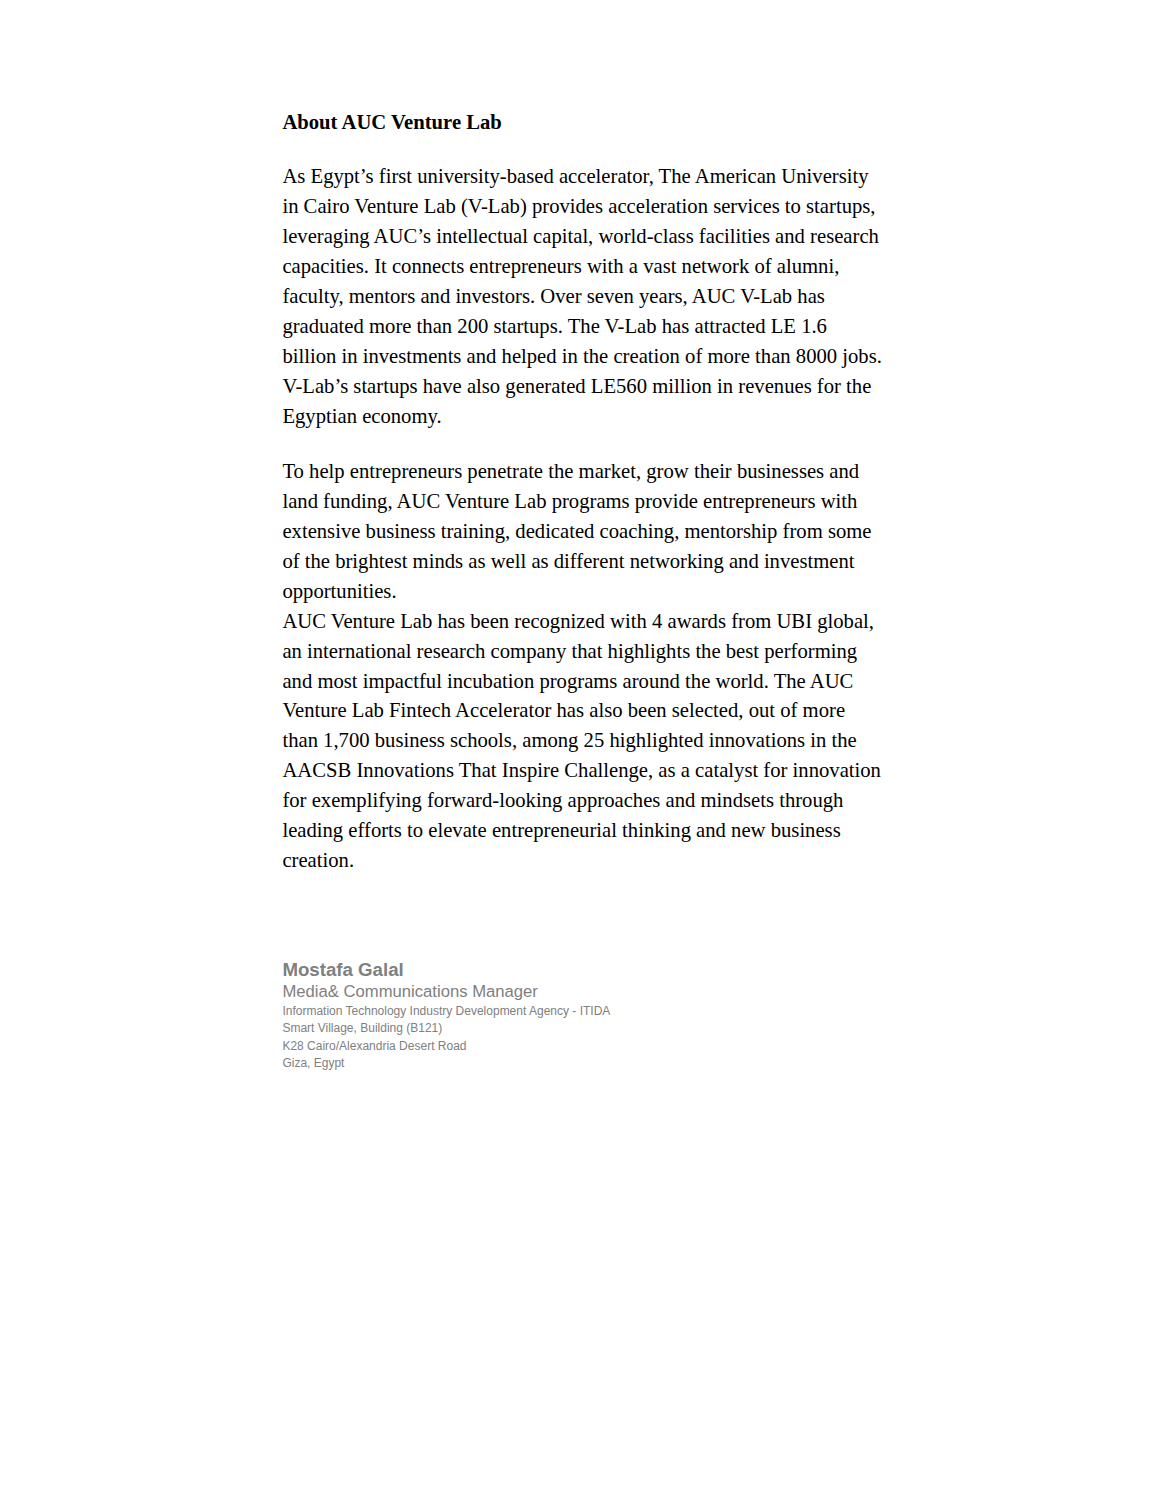About AUC Venture Lab
As Egypt’s first university-based accelerator, The American University in Cairo Venture Lab (V-Lab) provides acceleration services to startups, leveraging AUC’s intellectual capital, world-class facilities and research capacities. It connects entrepreneurs with a vast network of alumni, faculty, mentors and investors. Over seven years, AUC V-Lab has graduated more than 200 startups. The V-Lab has attracted LE 1.6 billion in investments and helped in the creation of more than 8000 jobs. V-Lab’s startups have also generated LE560 million in revenues for the Egyptian economy.
To help entrepreneurs penetrate the market, grow their businesses and land funding, AUC Venture Lab programs provide entrepreneurs with extensive business training, dedicated coaching, mentorship from some of the brightest minds as well as different networking and investment opportunities.
AUC Venture Lab has been recognized with 4 awards from UBI global, an international research company that highlights the best performing and most impactful incubation programs around the world. The AUC Venture Lab Fintech Accelerator has also been selected, out of more than 1,700 business schools, among 25 highlighted innovations in the AACSB Innovations That Inspire Challenge, as a catalyst for innovation for exemplifying forward-looking approaches and mindsets through leading efforts to elevate entrepreneurial thinking and new business creation.
Mostafa Galal
Media& Communications Manager
Information Technology Industry Development Agency - ITIDA
Smart Village, Building (B121)
K28 Cairo/Alexandria Desert Road
Giza, Egypt